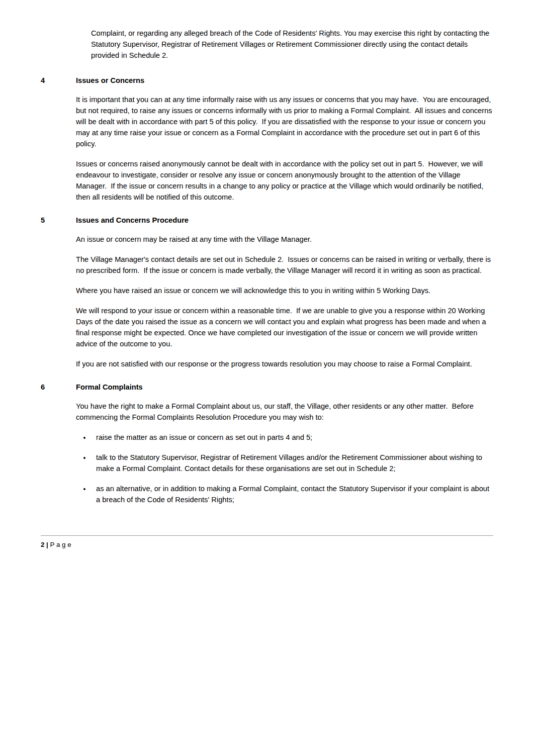Complaint, or regarding any alleged breach of the Code of Residents' Rights. You may exercise this right by contacting the Statutory Supervisor, Registrar of Retirement Villages or Retirement Commissioner directly using the contact details provided in Schedule 2.
4 Issues or Concerns
It is important that you can at any time informally raise with us any issues or concerns that you may have. You are encouraged, but not required, to raise any issues or concerns informally with us prior to making a Formal Complaint. All issues and concerns will be dealt with in accordance with part 5 of this policy. If you are dissatisfied with the response to your issue or concern you may at any time raise your issue or concern as a Formal Complaint in accordance with the procedure set out in part 6 of this policy.
Issues or concerns raised anonymously cannot be dealt with in accordance with the policy set out in part 5. However, we will endeavour to investigate, consider or resolve any issue or concern anonymously brought to the attention of the Village Manager. If the issue or concern results in a change to any policy or practice at the Village which would ordinarily be notified, then all residents will be notified of this outcome.
5 Issues and Concerns Procedure
An issue or concern may be raised at any time with the Village Manager.
The Village Manager's contact details are set out in Schedule 2. Issues or concerns can be raised in writing or verbally, there is no prescribed form. If the issue or concern is made verbally, the Village Manager will record it in writing as soon as practical.
Where you have raised an issue or concern we will acknowledge this to you in writing within 5 Working Days.
We will respond to your issue or concern within a reasonable time. If we are unable to give you a response within 20 Working Days of the date you raised the issue as a concern we will contact you and explain what progress has been made and when a final response might be expected. Once we have completed our investigation of the issue or concern we will provide written advice of the outcome to you.
If you are not satisfied with our response or the progress towards resolution you may choose to raise a Formal Complaint.
6 Formal Complaints
You have the right to make a Formal Complaint about us, our staff, the Village, other residents or any other matter. Before commencing the Formal Complaints Resolution Procedure you may wish to:
raise the matter as an issue or concern as set out in parts 4 and 5;
talk to the Statutory Supervisor, Registrar of Retirement Villages and/or the Retirement Commissioner about wishing to make a Formal Complaint. Contact details for these organisations are set out in Schedule 2;
as an alternative, or in addition to making a Formal Complaint, contact the Statutory Supervisor if your complaint is about a breach of the Code of Residents' Rights;
2 | P a g e